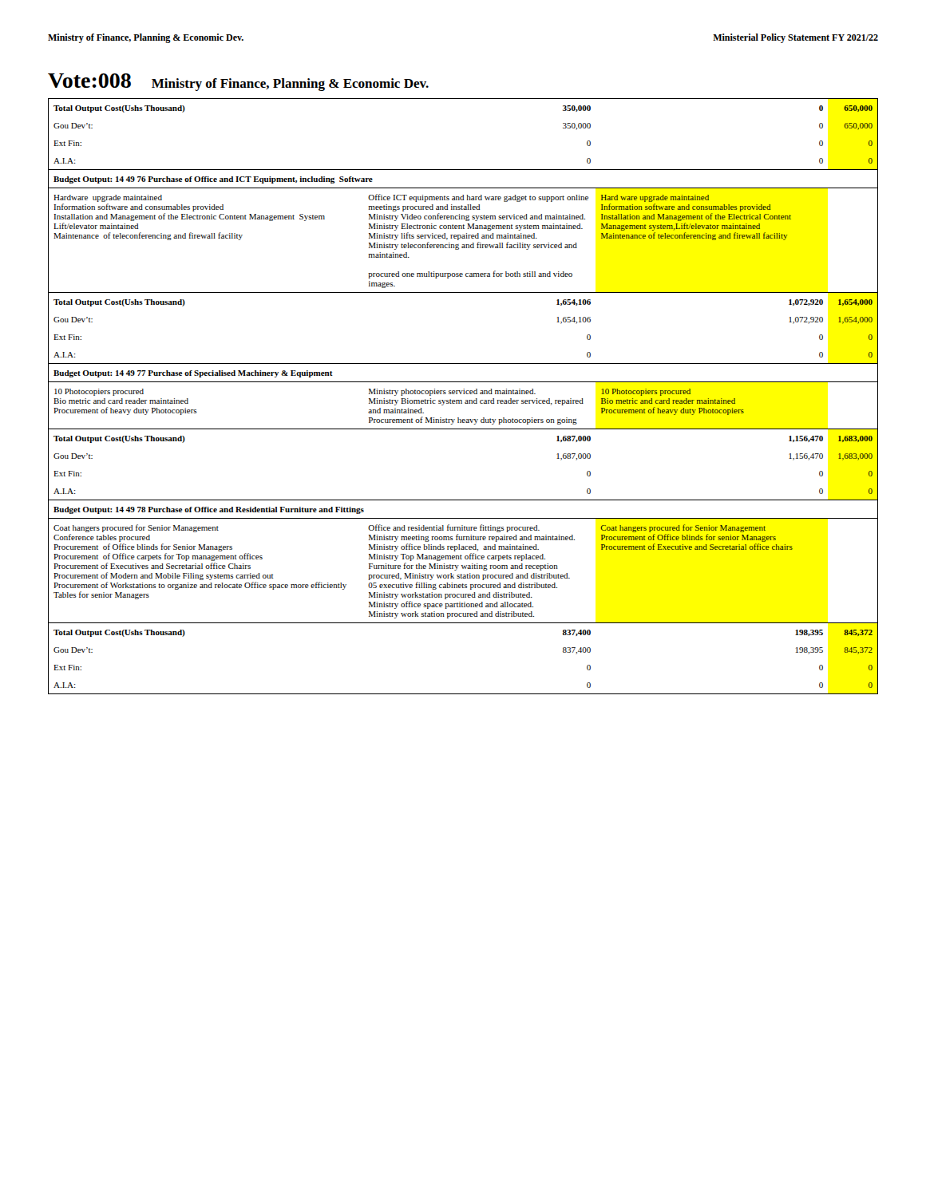Ministry of Finance, Planning & Economic Dev.
Ministerial Policy Statement FY 2021/22
Vote:008 Ministry of Finance, Planning & Economic Dev.
| Total Output Cost(Ushs Thousand) | 350,000 | 0 | 650,000 |
| Gou Dev’t: | 350,000 | 0 | 650,000 |
| Ext Fin: | 0 | 0 | 0 |
| A.I.A: | 0 | 0 | 0 |
| Budget Output: 14 49 76 Purchase of Office and ICT Equipment, including Software |
| Hardware upgrade maintained Information software and consumables provided Installation and Management of the Electronic Content Management System Lift/elevator maintained Maintenance of teleconferencing and firewall facility | Office ICT equipments and hard ware gadget to support online meetings procured and installed Ministry Video conferencing system serviced and maintained. Ministry Electronic content Management system maintained. Ministry lifts serviced, repaired and maintained. Ministry teleconferencing and firewall facility serviced and maintained. procured one multipurpose camera for both still and video images. | Hard ware upgrade maintained Information software and consumables provided Installation and Management of the Electrical Content Management system,Lift/elevator maintained Maintenance of teleconferencing and firewall facility |
| Total Output Cost(Ushs Thousand) | 1,654,106 | 1,072,920 | 1,654,000 |
| Gou Dev’t: | 1,654,106 | 1,072,920 | 1,654,000 |
| Ext Fin: | 0 | 0 | 0 |
| A.I.A: | 0 | 0 | 0 |
| Budget Output: 14 49 77 Purchase of Specialised Machinery & Equipment |
| 10 Photocopiers procured Bio metric and card reader maintained Procurement of heavy duty Photocopiers | Ministry photocopiers serviced and maintained. Ministry Biometric system and card reader serviced, repaired and maintained. Procurement of Ministry heavy duty photocopiers on going | 10 Photocopiers procured Bio metric and card reader maintained Procurement of heavy duty Photocopiers |
| Total Output Cost(Ushs Thousand) | 1,687,000 | 1,156,470 | 1,683,000 |
| Gou Dev’t: | 1,687,000 | 1,156,470 | 1,683,000 |
| Ext Fin: | 0 | 0 | 0 |
| A.I.A: | 0 | 0 | 0 |
| Budget Output: 14 49 78 Purchase of Office and Residential Furniture and Fittings |
| Coat hangers procured for Senior Management Conference tables procured Procurement of Office blinds for Senior Managers Procurement of Office carpets for Top management offices Procurement of Executives and Secretarial office Chairs Procurement of Modern and Mobile Filing systems carried out Procurement of Workstations to organize and relocate Office space more efficiently Tables for senior Managers | Office and residential furniture fittings procured. Ministry meeting rooms furniture repaired and maintained. Ministry office blinds replaced, and maintained. Ministry Top Management office carpets replaced. Furniture for the Ministry waiting room and reception procured, Ministry work station procured and distributed. 05 executive filling cabinets procured and distributed. Ministry workstation procured and distributed. Ministry office space partitioned and allocated. Ministry work station procured and distributed. | Coat hangers procured for Senior Management Procurement of Office blinds for senior Managers Procurement of Executive and Secretarial office chairs |
| Total Output Cost(Ushs Thousand) | 837,400 | 198,395 | 845,372 |
| Gou Dev’t: | 837,400 | 198,395 | 845,372 |
| Ext Fin: | 0 | 0 | 0 |
| A.I.A: | 0 | 0 | 0 |